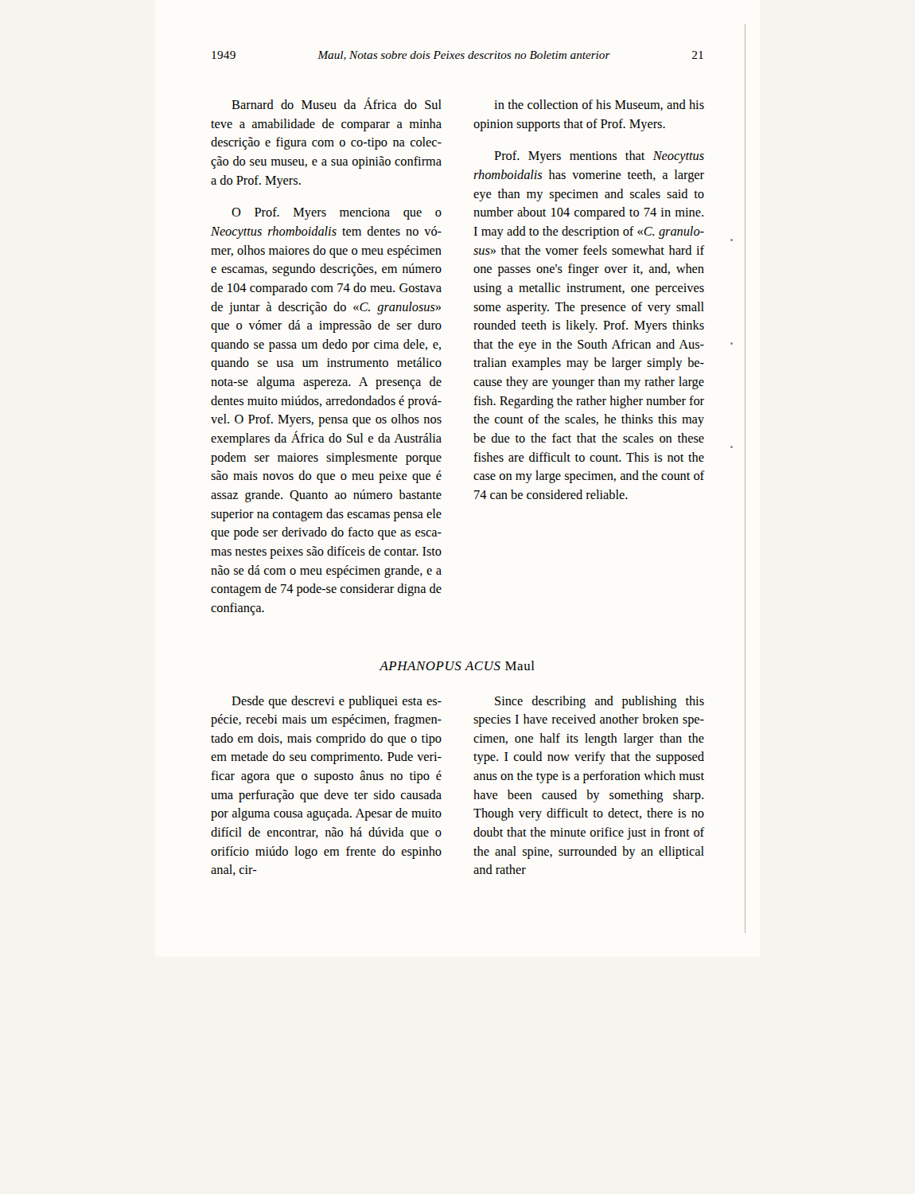1949 Maul, Notas sobre dois Peixes descritos no Boletim anterior 21
Barnard do Museu da África do Sul teve a amabilidade de comparar a minha descrição e figura com o co-tipo na colecção do seu museu, e a sua opinião confirma a do Prof. Myers.
O Prof. Myers menciona que o Neocyttus rhomboidalis tem dentes no vómer, olhos maiores do que o meu espécimen e escamas, segundo descrições, em número de 104 comparado com 74 do meu. Gostava de juntar à descrição do «C. granulosus» que o vómer dá a impressão de ser duro quando se passa um dedo por cima dele, e, quando se usa um instrumento metálico nota-se alguma aspereza. A presença de dentes muito miúdos, arredondados é provável. O Prof. Myers, pensa que os olhos nos exemplares da África do Sul e da Austrália podem ser maiores simplesmente porque são mais novos do que o meu peixe que é assaz grande. Quanto ao número bastante superior na contagem das escamas pensa ele que pode ser derivado do facto que as escamas nestes peixes são difíceis de contar. Isto não se dá com o meu espécimen grande, e a contagem de 74 pode-se considerar digna de confiança.
in the collection of his Museum, and his opinion supports that of Prof. Myers.
Prof. Myers mentions that Neocyttus rhomboidalis has vomerine teeth, a larger eye than my specimen and scales said to number about 104 compared to 74 in mine. I may add to the description of «C. granulosus» that the vomer feels somewhat hard if one passes one's finger over it, and, when using a metallic instrument, one perceives some asperity. The presence of very small rounded teeth is likely. Prof. Myers thinks that the eye in the South African and Australian examples may be larger simply because they are younger than my rather large fish. Regarding the rather higher number for the count of the scales, he thinks this may be due to the fact that the scales on these fishes are difficult to count. This is not the case on my large specimen, and the count of 74 can be considered reliable.
APHANOPUS ACUS Maul
Desde que descrevi e publiquei esta espécie, recebi mais um espécimen, fragmentado em dois, mais comprido do que o tipo em metade do seu comprimento. Pude verificar agora que o suposto ânus no tipo é uma perfuração que deve ter sido causada por alguma cousa aguçada. Apesar de muito difícil de encontrar, não há dúvida que o orifício miúdo logo em frente do espinho anal, cir-
Since describing and publishing this species I have received another broken specimen, one half its length larger than the type. I could now verify that the supposed anus on the type is a perforation which must have been caused by something sharp. Though very difficult to detect, there is no doubt that the minute orifice just in front of the anal spine, surrounded by an elliptical and rather